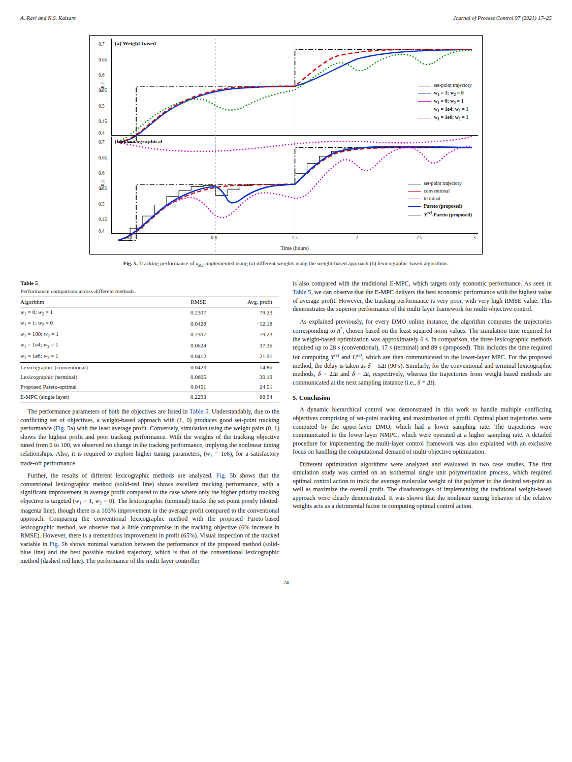A. Ravi and N.S. Kaisare Journal of Process Control 97 (2021) 17–25
(a) Weight-based x(B,1) 0.7 0.65 0.6 0.55 0.5 0.45 0.4
set-point trajectory
w1 = 1; w2 = 0
w1 = 0; w2 = 1
w1 = 1e4; w2 = 1
w1 = 1e6; w2 = 1
(b) Lexicographical x(B,1) 0.7 0.65 0.6 0.55 0.5 0.45 0.4
set-point trajectory
conventional
terminal
Pareto (proposed)
Yref-Pareto (proposed)
0.1 0.8 1.5 2 2.5 3
Time (hours)
Fig. 5. Tracking performance of xB,1 implemented using (a) different weights using the weight-based approach (b) lexicographic-based algorithms.
Table 5 Performance comparison across different methods.
| Algorithm | RMSE | Avg. profit |
| --- | --- | --- |
| w 1 = 0; w 2 = 1 | 0.2307 | 79.23 |
| w 1 = 1; w 2 = 0 | 0.0428 | −12.18 |
| w 1 = 100; w 2 = 1 | 0.2307 | 79.23 |
| w 1 = 1e4; w 2 = 1 | 0.0624 | 37.36 |
| w 1 = 1e6; w 2 = 1 | 0.0412 | 21.91 |
| Lexicographic (conventional) | 0.0423 | 14.86 |
| Lexicographic (terminal) | 0.0605 | 30.19 |
| Proposed Pareto-optimal | 0.0451 | 24.51 |
| E-MPC (single layer) | 0.2293 | 88.94 |
The performance parameters of both the objectives are listed in Table 5. Understandably, due to the conflicting set of objectives, a weight-based approach with (1, 0) produces good set-point tracking performance (Fig. 5a) with the least average profit. Conversely, simulation using the weight pairs (0, 1) shows the highest profit and poor tracking performance. With the weights of the tracking objective tuned from 0 to 100, we observed no change in the tracking performance, implying the nonlinear tuning relationships. Also, it is required to explore higher tuning parameters, (w1 = 1e6), for a satisfactory trade-off performance.
Further, the results of different lexicographic methods are analyzed. Fig. 5b shows that the conventional lexicographic method (solid-red line) shows excellent tracking performance, with a significant improvement in average profit compared to the case where only the higher priority tracking objective is targeted (w1 = 1, w2 = 0). The lexicographic (terminal) tracks the set-point poorly (dotted-magenta line), though there is a 103% improvement in the average profit compared to the conventional approach. Comparing the conventional lexicographic method with the proposed Pareto-based lexicographic method, we observe that a little compromise in the tracking objective (6% increase in RMSE). However, there is a tremendous improvement in profit (65%). Visual inspection of the tracked variable in Fig. 5b shows minimal variation between the performance of the proposed method (solid-blue line) and the best possible tracked trajectory, which is that of the conventional lexicographic method (dashed-red line). The performance of the multi-layer controller
is also compared with the traditional E-MPC, which targets only economic performance. As seen in Table 5, we can observe that the E-MPC delivers the best economic performance with the highest value of average profit. However, the tracking performance is very poor, with very high RMSE value. This demonstrates the superior performance of the multi-layer framework for multi-objective control.
As explained previously, for every DMO online instance, the algorithm computes the trajectories corresponding to n̄*, chosen based on the least squared-norm values. The simulation time required for the weight-based optimization was approximately 6 s. In comparison, the three lexicographic methods required up to 28 s (conventional), 17 s (terminal) and 89 s (proposed). This includes the time required for computing Yref and Uref, which are then communicated to the lower-layer MPC. For the proposed method, the delay is taken as δ = 5Δt (90 s). Similarly, for the conventional and terminal lexicographic methods, δ = 2Δt and δ = Δt, respectively, whereas the trajectories from weight-based methods are communicated at the next sampling instance (i.e., δ = Δt).
5. Conclusion
A dynamic hierarchical control was demonstrated in this work to handle multiple conflicting objectives comprising of set-point tracking and maximization of profit. Optimal plant trajectories were computed by the upper-layer DMO, which had a lower sampling rate. The trajectories were communicated to the lower-layer NMPC, which were operated at a higher sampling rate. A detailed procedure for implementing the multi-layer control framework was also explained with an exclusive focus on handling the computational demand of multi-objective optimization.
Different optimization algorithms were analyzed and evaluated in two case studies. The first simulation study was carried on an isothermal single unit polymerization process, which required optimal control action to track the average molecular weight of the polymer to the desired set-point as well as maximize the overall profit. The disadvantages of implementing the traditional weight-based approach were clearly demonstrated. It was shown that the nonlinear tuning behavior of the relative weights acts as a detrimental factor in computing optimal control action.
24